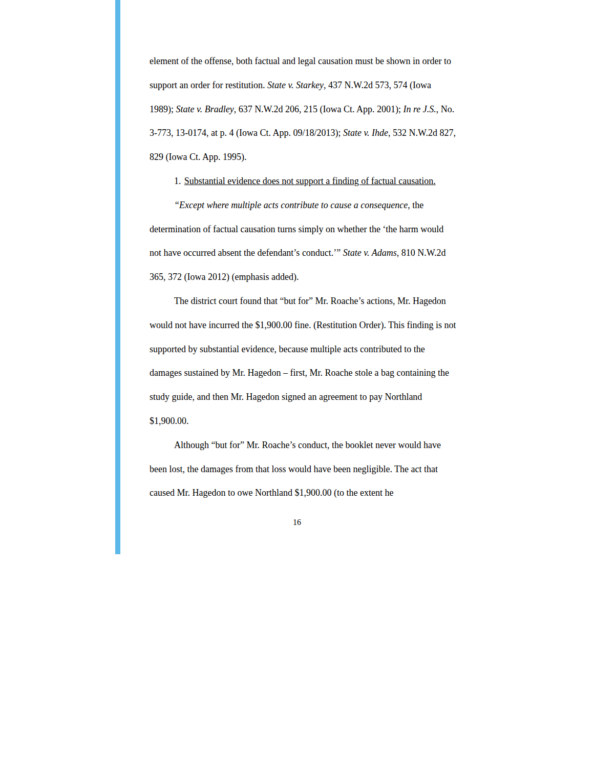element of the offense, both factual and legal causation must be shown in order to support an order for restitution. State v. Starkey, 437 N.W.2d 573, 574 (Iowa 1989); State v. Bradley, 637 N.W.2d 206, 215 (Iowa Ct. App. 2001); In re J.S., No. 3-773, 13-0174, at p. 4 (Iowa Ct. App. 09/18/2013); State v. Ihde, 532 N.W.2d 827, 829 (Iowa Ct. App. 1995).
1. Substantial evidence does not support a finding of factual causation.
“Except where multiple acts contribute to cause a consequence, the determination of factual causation turns simply on whether the ‘the harm would not have occurred absent the defendant’s conduct.’” State v. Adams, 810 N.W.2d 365, 372 (Iowa 2012) (emphasis added).
The district court found that “but for” Mr. Roache’s actions, Mr. Hagedon would not have incurred the $1,900.00 fine. (Restitution Order). This finding is not supported by substantial evidence, because multiple acts contributed to the damages sustained by Mr. Hagedon – first, Mr. Roache stole a bag containing the study guide, and then Mr. Hagedon signed an agreement to pay Northland $1,900.00.
Although “but for” Mr. Roache’s conduct, the booklet never would have been lost, the damages from that loss would have been negligible. The act that caused Mr. Hagedon to owe Northland $1,900.00 (to the extent he
16